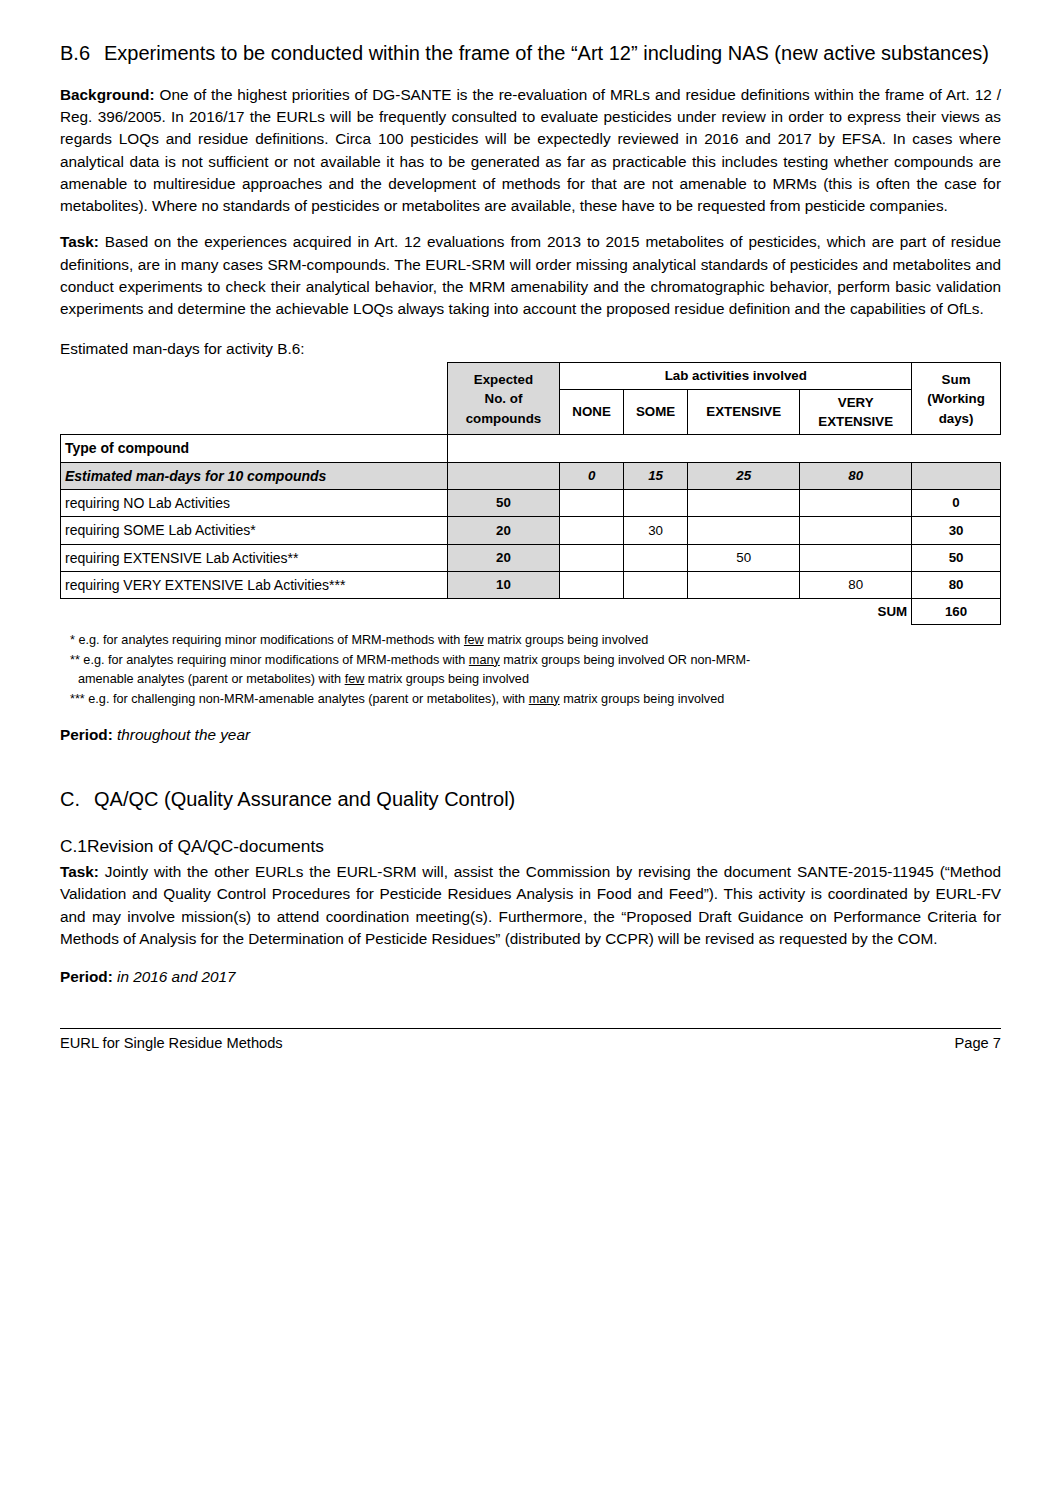B.6 Experiments to be conducted within the frame of the “Art 12” including NAS (new active substances)
Background: One of the highest priorities of DG-SANTE is the re-evaluation of MRLs and residue definitions within the frame of Art. 12 / Reg. 396/2005. In 2016/17 the EURLs will be frequently consulted to evaluate pesticides under review in order to express their views as regards LOQs and residue definitions. Circa 100 pesticides will be expectedly reviewed in 2016 and 2017 by EFSA. In cases where analytical data is not sufficient or not available it has to be generated as far as practicable this includes testing whether compounds are amenable to multiresidue approaches and the development of methods for that are not amenable to MRMs (this is often the case for metabolites). Where no standards of pesticides or metabolites are available, these have to be requested from pesticide companies.
Task: Based on the experiences acquired in Art. 12 evaluations from 2013 to 2015 metabolites of pesticides, which are part of residue definitions, are in many cases SRM-compounds. The EURL-SRM will order missing analytical standards of pesticides and metabolites and conduct experiments to check their analytical behavior, the MRM amenability and the chromatographic behavior, perform basic validation experiments and determine the achievable LOQs always taking into account the proposed residue definition and the capabilities of OfLs.
Estimated man-days for activity B.6:
| | Expected No. of compounds | Lab activities involved | Sum (Working days) |
| NONE | SOME | EXTENSIVE | VERY EXTENSIVE |
| Type of compound | | | | | | |
| Estimated man-days for 10 compounds | | 0 | 15 | 25 | 80 | |
| requiring NO Lab Activities | 50 | | | | | 0 |
| requiring SOME Lab Activities* | 20 | | 30 | | | 30 |
| requiring EXTENSIVE Lab Activities** | 20 | | | 50 | | 50 |
| requiring VERY EXTENSIVE Lab Activities*** | 10 | | | | 80 | 80 |
| | | | | | SUM | 160 |
* e.g. for analytes requiring minor modifications of MRM-methods with few matrix groups being involved
** e.g. for analytes requiring minor modifications of MRM-methods with many matrix groups being involved OR non-MRM-
amenable analytes (parent or metabolites) with few matrix groups being involved
*** e.g. for challenging non-MRM-amenable analytes (parent or metabolites), with many matrix groups being involved
Period: throughout the year
C. QA/QC (Quality Assurance and Quality Control)
C.1 Revision of QA/QC-documents
Task: Jointly with the other EURLs the EURL-SRM will, assist the Commission by revising the document SANTE-2015-11945 (“Method Validation and Quality Control Procedures for Pesticide Residues Analysis in Food and Feed”). This activity is coordinated by EURL-FV and may involve mission(s) to attend coordination meeting(s). Furthermore, the “Proposed Draft Guidance on Performance Criteria for Methods of Analysis for the Determination of Pesticide Residues” (distributed by CCPR) will be revised as requested by the COM.
Period: in 2016 and 2017
EURL for Single Residue Methods Page 7